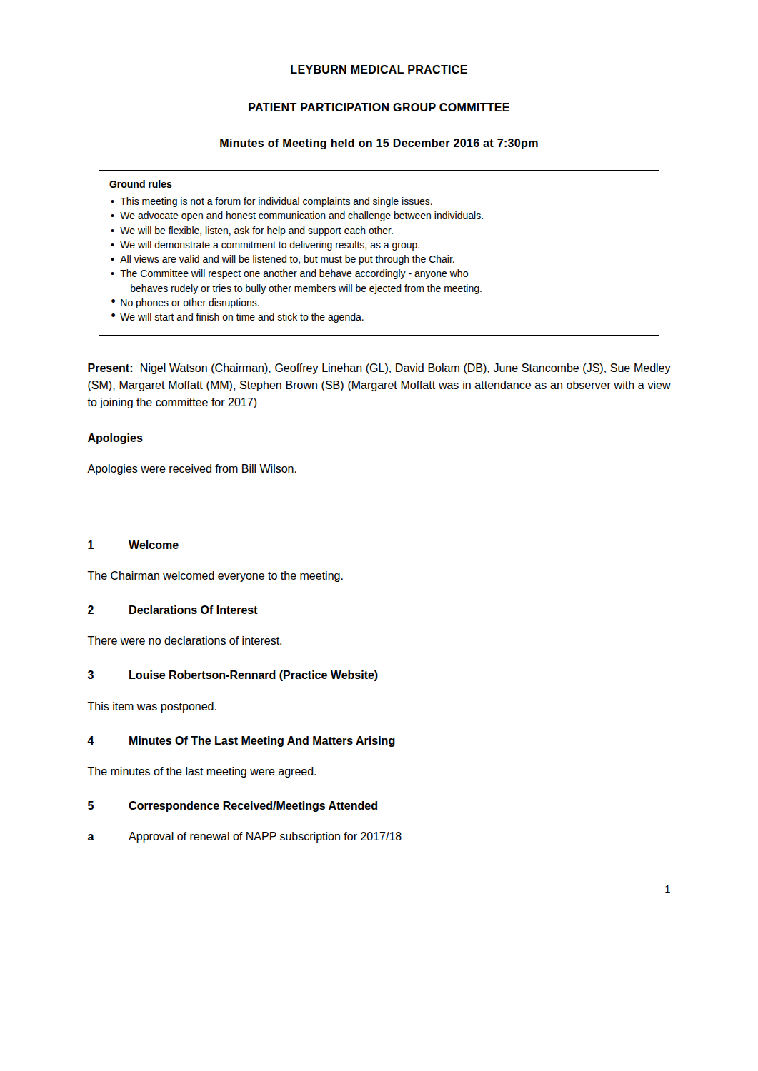LEYBURN MEDICAL PRACTICE
PATIENT PARTICIPATION GROUP COMMITTEE
Minutes of Meeting held on 15 December 2016 at 7:30pm
Ground rules
This meeting is not a forum for individual complaints and single issues.
We advocate open and honest communication and challenge between individuals.
We will be flexible, listen, ask for help and support each other.
We will demonstrate a commitment to delivering results, as a group.
All views are valid and will be listened to, but must be put through the Chair.
The Committee will respect one another and behave accordingly - anyone who
behaves rudely or tries to bully other members will be ejected from the meeting.
No phones or other disruptions.
We will start and finish on time and stick to the agenda.
Present: Nigel Watson (Chairman), Geoffrey Linehan (GL), David Bolam (DB), June Stancombe (JS), Sue Medley (SM), Margaret Moffatt (MM), Stephen Brown (SB) (Margaret Moffatt was in attendance as an observer with a view to joining the committee for 2017)
Apologies
Apologies were received from Bill Wilson.
1 Welcome
The Chairman welcomed everyone to the meeting.
2 Declarations Of Interest
There were no declarations of interest.
3 Louise Robertson-Rennard (Practice Website)
This item was postponed.
4 Minutes Of The Last Meeting And Matters Arising
The minutes of the last meeting were agreed.
5 Correspondence Received/Meetings Attended
a Approval of renewal of NAPP subscription for 2017/18
1